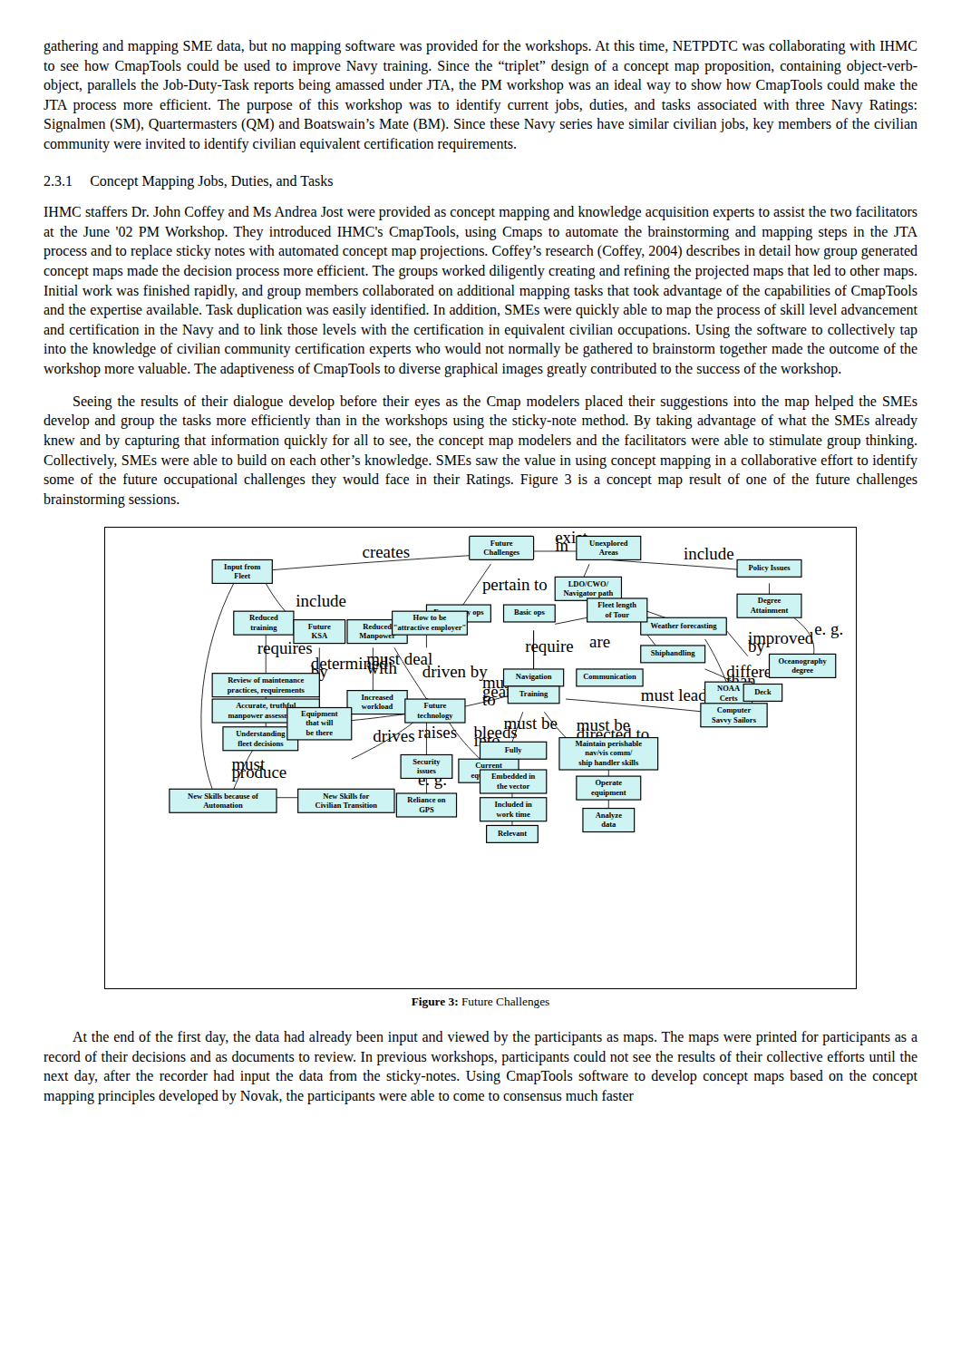gathering and mapping SME data, but no mapping software was provided for the workshops. At this time, NETPDTC was collaborating with IHMC to see how CmapTools could be used to improve Navy training. Since the “triplet” design of a concept map proposition, containing object-verb-object, parallels the Job-Duty-Task reports being amassed under JTA, the PM workshop was an ideal way to show how CmapTools could make the JTA process more efficient. The purpose of this workshop was to identify current jobs, duties, and tasks associated with three Navy Ratings: Signalmen (SM), Quartermasters (QM) and Boatswain’s Mate (BM). Since these Navy series have similar civilian jobs, key members of the civilian community were invited to identify civilian equivalent certification requirements.
2.3.1 Concept Mapping Jobs, Duties, and Tasks
IHMC staffers Dr. John Coffey and Ms Andrea Jost were provided as concept mapping and knowledge acquisition experts to assist the two facilitators at the June '02 PM Workshop. They introduced IHMC's CmapTools, using Cmaps to automate the brainstorming and mapping steps in the JTA process and to replace sticky notes with automated concept map projections. Coffey’s research (Coffey, 2004) describes in detail how group generated concept maps made the decision process more efficient. The groups worked diligently creating and refining the projected maps that led to other maps. Initial work was finished rapidly, and group members collaborated on additional mapping tasks that took advantage of the capabilities of CmapTools and the expertise available. Task duplication was easily identified. In addition, SMEs were quickly able to map the process of skill level advancement and certification in the Navy and to link those levels with the certification in equivalent civilian occupations. Using the software to collectively tap into the knowledge of civilian community certification experts who would not normally be gathered to brainstorm together made the outcome of the workshop more valuable. The adaptiveness of CmapTools to diverse graphical images greatly contributed to the success of the workshop.
Seeing the results of their dialogue develop before their eyes as the Cmap modelers placed their suggestions into the map helped the SMEs develop and group the tasks more efficiently than in the workshops using the sticky-note method. By taking advantage of what the SMEs already knew and by capturing that information quickly for all to see, the concept map modelers and the facilitators were able to stimulate group thinking. Collectively, SMEs were able to build on each other’s knowledge. SMEs saw the value in using concept mapping in a collaborative effort to identify some of the future occupational challenges they would face in their Ratings. Figure 3 is a concept map result of one of the future challenges brainstorming sessions.
exist in creates include pertain to include e. g. improved by require are different than must lead to must be directed to must be must be geared to raises bleeds into drives e. g. must deal with driven by determined by determines requires must produce Future Challenges Unexplored Areas Policy Issues Input from Fleet Emergency ops Basic ops LDO/CWO/ Navigator path Degree Attainment Weather forecasting Oceanography degree Fleet length of Tour Reduced training Future KSA Reduced Manpower How to be "attractive employer" Shiphandling Navigation Communication NOAA Certs Deck Review of maintenance practices, requirements Accurate, truthful manpower assessments Understanding fleet decisions Increased workload Equipment that will be there Future technology Training Computer Savvy Sailors Security issues Current equipment Fully Embedded in the vector Included in work time Relevant Maintain perishable nav/vis comm/ ship handler skills Operate equipment Analyze data New Skills because of Automation New Skills for Civilian Transition Reliance on GPS
Figure 3: Future Challenges
At the end of the first day, the data had already been input and viewed by the participants as maps. The maps were printed for participants as a record of their decisions and as documents to review. In previous workshops, participants could not see the results of their collective efforts until the next day, after the recorder had input the data from the sticky-notes. Using CmapTools software to develop concept maps based on the concept mapping principles developed by Novak, the participants were able to come to consensus much faster